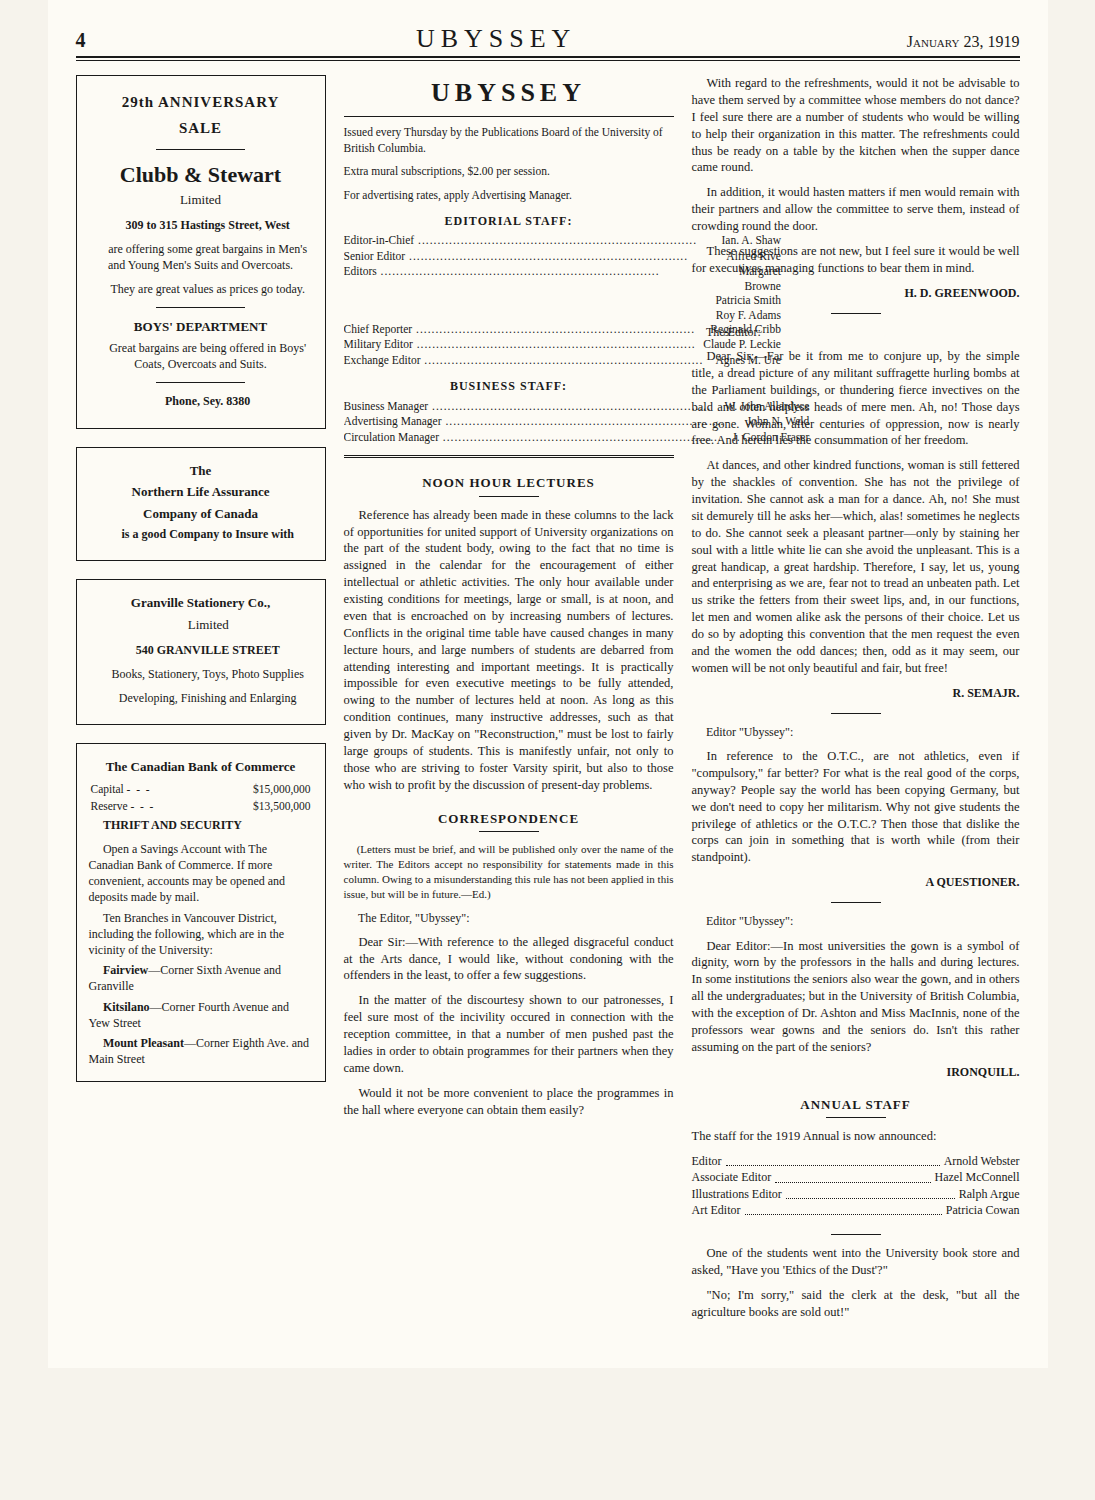4
UBYSSEY
January 23, 1919
29th ANNIVERSARY
SALE
Clubb & Stewart
Limited
309 to 315 Hastings Street, West
are offering some great bargains in Men's and Young Men's Suits and Overcoats.
They are great values as prices go today.
BOYS' DEPARTMENT
Great bargains are being offered in Boys' Coats, Overcoats and Suits.
Phone, Sey. 8380
The
Northern Life Assurance
Company of Canada
is a good Company to Insure with
Granville Stationery Co.,
Limited
540 GRANVILLE STREET
Books, Stationery, Toys, Photo Supplies
Developing, Finishing and Enlarging
The Canadian Bank of Commerce
| Capital - - - | $15,000,000 |
| Reserve - - - | $13,500,000 |
THRIFT AND SECURITY
Open a Savings Account with The Canadian Bank of Commerce. If more convenient, accounts may be opened and deposits made by mail.
Ten Branches in Vancouver District, including the following, which are in the vicinity of the University:
Fairview—Corner Sixth Avenue and Granville
Kitsilano—Corner Fourth Avenue and Yew Street
Mount Pleasant—Corner Eighth Ave. and Main Street
UBYSSEY
Issued every Thursday by the Publications Board of the University of British Columbia.
Extra mural subscriptions, $2.00 per session.
For advertising rates, apply Advertising Manager.
EDITORIAL STAFF:
| Editor-in-Chief | Ian. A. Shaw |
| Senior Editor | Alfred Rive |
| Editors | Margaret Browne Patricia Smith Roy F. Adams |
| Chief Reporter | Reginald Cribb |
| Military Editor | Claude P. Leckie |
| Exchange Editor | Agnes M. Ure |
BUSINESS STAFF:
| Business Manager | W. John Allardyce |
| Advertising Manager | John N. Weld |
| Circulation Manager | J. Gordon Fraser |
NOON HOUR LECTURES
Reference has already been made in these columns to the lack of opportunities for united support of University organizations on the part of the student body, owing to the fact that no time is assigned in the calendar for the encouragement of either intellectual or athletic activities. The only hour available under existing conditions for meetings, large or small, is at noon, and even that is encroached on by increasing numbers of lectures. Conflicts in the original time table have caused changes in many lecture hours, and large numbers of students are debarred from attending interesting and important meetings. It is practically impossible for even executive meetings to be fully attended, owing to the number of lectures held at noon. As long as this condition continues, many instructive addresses, such as that given by Dr. MacKay on "Reconstruction," must be lost to fairly large groups of students. This is manifestly unfair, not only to those who are striving to foster Varsity spirit, but also to those who wish to profit by the discussion of present-day problems.
CORRESPONDENCE
(Letters must be brief, and will be published only over the name of the writer. The Editors accept no responsibility for statements made in this column. Owing to a misunderstanding this rule has not been applied in this issue, but will be in future.—Ed.)
The Editor, "Ubyssey":
Dear Sir:—With reference to the alleged disgraceful conduct at the Arts dance, I would like, without condoning with the offenders in the least, to offer a few suggestions.
In the matter of the discourtesy shown to our patronesses, I feel sure most of the incivility occured in connection with the reception committee, in that a number of men pushed past the ladies in order to obtain programmes for their partners when they came down.
Would it not be more convenient to place the programmes in the hall where everyone can obtain them easily?
With regard to the refreshments, would it not be advisable to have them served by a committee whose members do not dance? I feel sure there are a number of students who would be willing to help their organization in this matter. The refreshments could thus be ready on a table by the kitchen when the supper dance came round.
In addition, it would hasten matters if men would remain with their partners and allow the committee to serve them, instead of crowding round the door.
These suggestions are not new, but I feel sure it would be well for executives managing functions to bear them in mind.
H. D. GREENWOOD.
The Editor:
Dear Sir:—Far be it from me to conjure up, by the simple title, a dread picture of any militant suffragette hurling bombs at the Parliament buildings, or thundering fierce invectives on the bald and often helpless heads of mere men. Ah, no! Those days are gone. Woman, after centuries of oppression, now is nearly free. And herein lies the consummation of her freedom.
At dances, and other kindred functions, woman is still fettered by the shackles of convention. She has not the privilege of invitation. She cannot ask a man for a dance. Ah, no! She must sit demurely till he asks her—which, alas! sometimes he neglects to do. She cannot seek a pleasant partner—only by staining her soul with a little white lie can she avoid the unpleasant. This is a great handicap, a great hardship. Therefore, I say, let us, young and enterprising as we are, fear not to tread an unbeaten path. Let us strike the fetters from their sweet lips, and, in our functions, let men and women alike ask the persons of their choice. Let us do so by adopting this convention that the men request the even and the women the odd dances; then, odd as it may seem, our women will be not only beautiful and fair, but free!
R. SEMAJR.
Editor "Ubyssey":
In reference to the O.T.C., are not athletics, even if "compulsory," far better? For what is the real good of the corps, anyway? People say the world has been copying Germany, but we don't need to copy her militarism. Why not give students the privilege of athletics or the O.T.C.? Then those that dislike the corps can join in something that is worth while (from their standpoint).
A QUESTIONER.
Editor "Ubyssey":
Dear Editor:—In most universities the gown is a symbol of dignity, worn by the professors in the halls and during lectures. In some institutions the seniors also wear the gown, and in others all the undergraduates; but in the University of British Columbia, with the exception of Dr. Ashton and Miss MacInnis, none of the professors wear gowns and the seniors do. Isn't this rather assuming on the part of the seniors?
IRONQUILL.
ANNUAL STAFF
The staff for the 1919 Annual is now announced:
Editor Arnold Webster
Associate Editor Hazel McConnell
Illustrations Editor Ralph Argue
Art Editor Patricia Cowan
One of the students went into the University book store and asked, "Have you 'Ethics of the Dust'?"
"No; I'm sorry," said the clerk at the desk, "but all the agriculture books are sold out!"